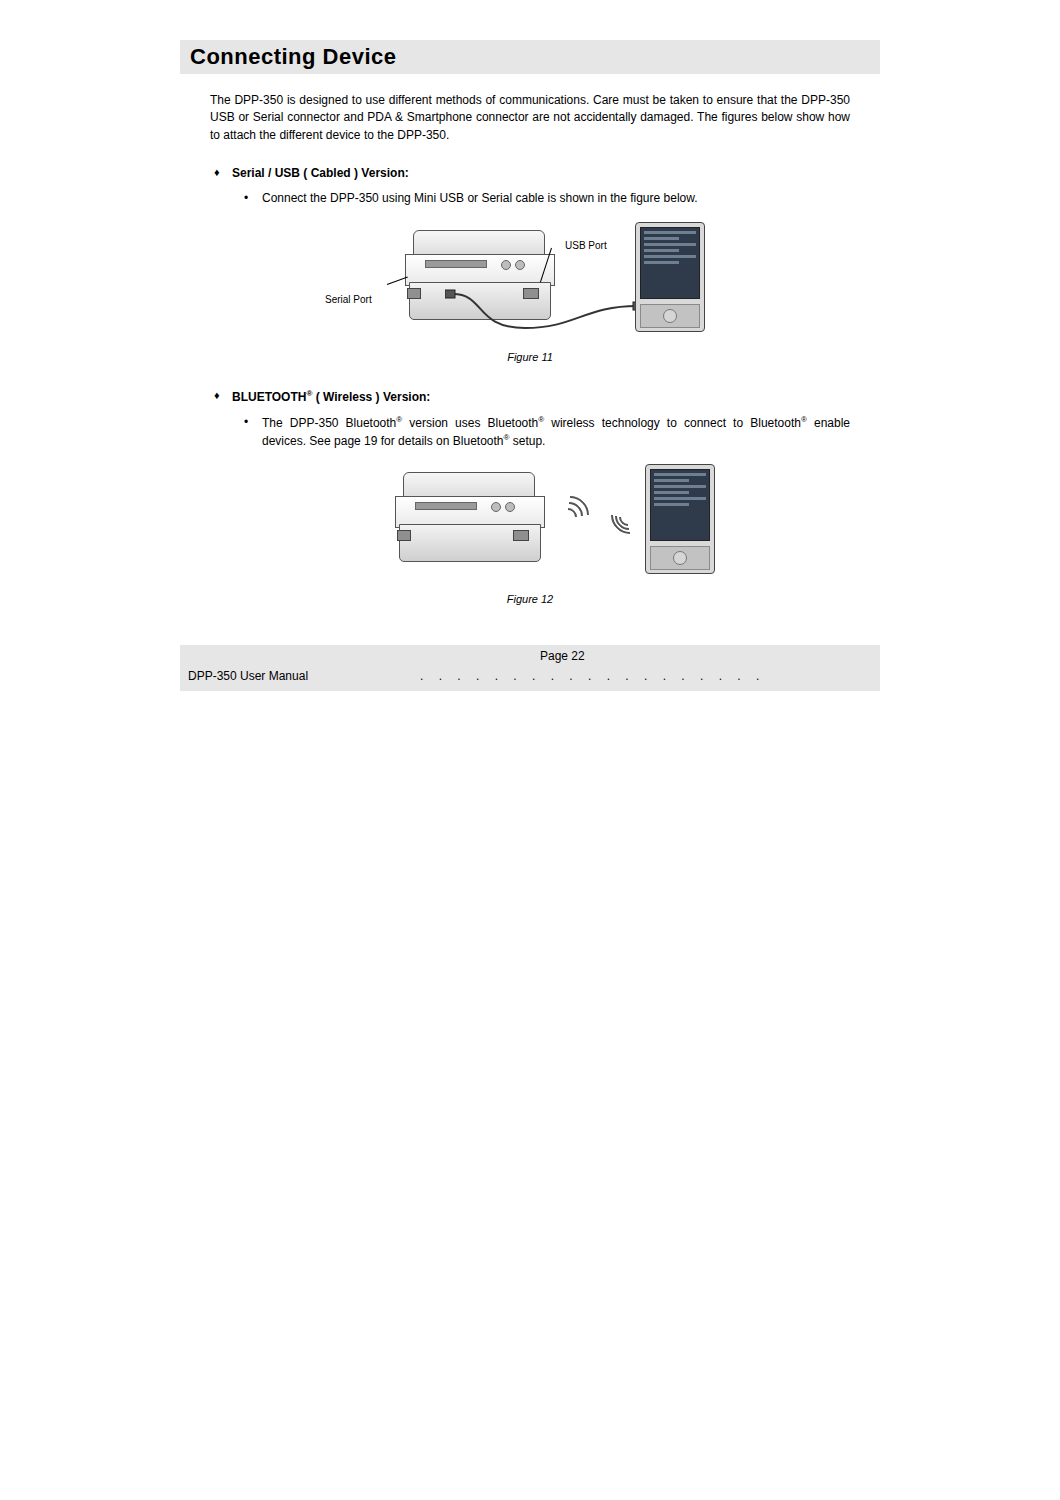Connecting Device
The DPP-350 is designed to use different methods of communications. Care must be taken to ensure that the DPP-350 USB or Serial connector and PDA & Smartphone connector are not accidentally damaged. The figures below show how to attach the different device to the DPP-350.
Serial / USB ( Cabled ) Version:
Connect the DPP-350 using Mini USB or Serial cable is shown in the figure below.
USB Port Serial Port
Figure 11
BLUETOOTH® ( Wireless ) Version:
The DPP-350 Bluetooth® version uses Bluetooth® wireless technology to connect to Bluetooth® enable devices. See page 19 for details on Bluetooth® setup.
Figure 12
DPP-350 User Manual
Page 22
. . . . . . . . . . . . . . . . . . .